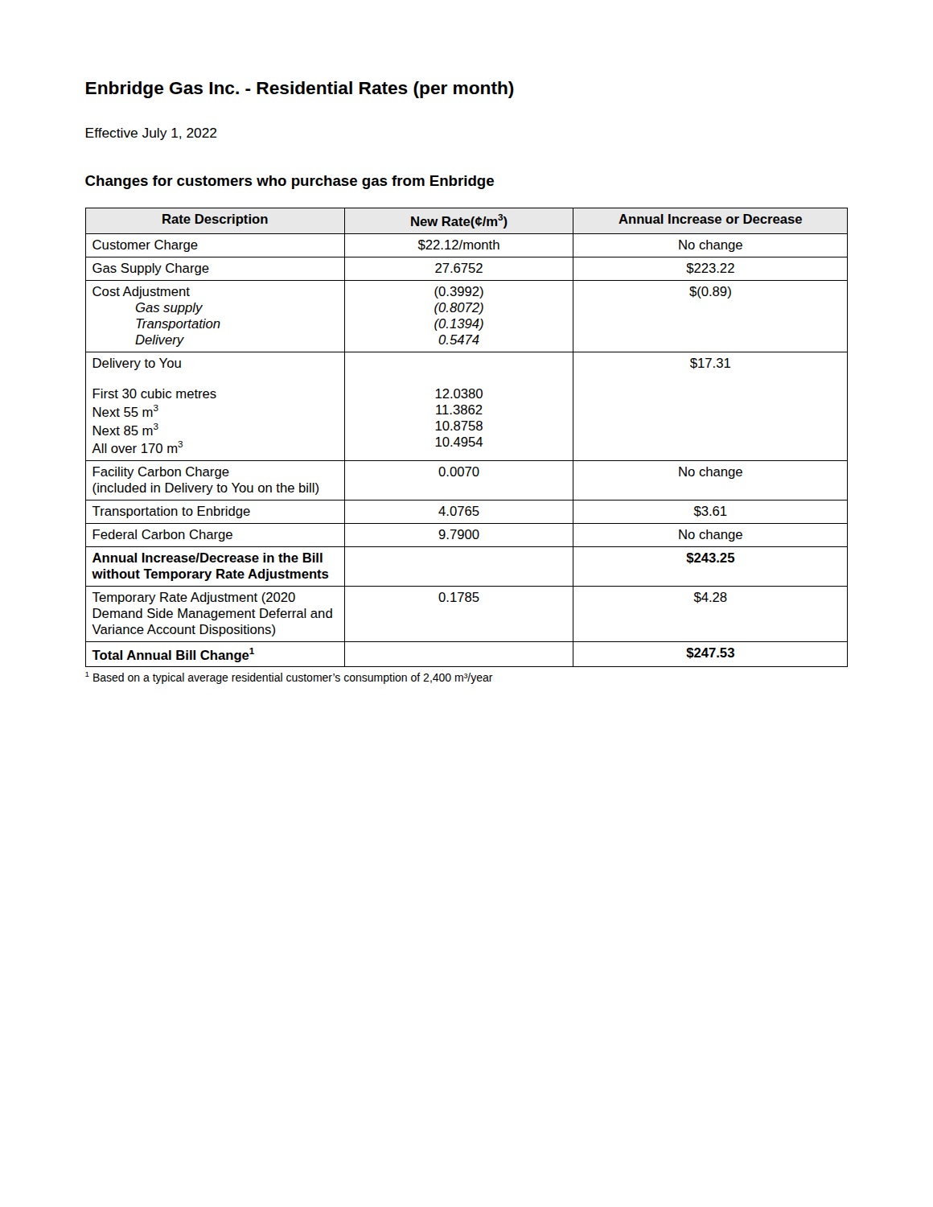Enbridge Gas Inc. - Residential Rates (per month)
Effective July 1, 2022
Changes for customers who purchase gas from Enbridge
| Rate Description | New Rate(¢/m 3 ) | Annual Increase or Decrease |
| --- | --- | --- |
| Customer Charge | $22.12/month | No change |
| Gas Supply Charge | 27.6752 | $223.22 |
| Cost Adjustment Gas supply Transportation Delivery | (0.3992) (0.8072) (0.1394) 0.5474 | $(0.89) |
| Delivery to You First 30 cubic metres Next 55 m 3 Next 85 m 3 All over 170 m 3 | 12.0380 11.3862 10.8758 10.4954 | $17.31 |
| Facility Carbon Charge (included in Delivery to You on the bill) | 0.0070 | No change |
| Transportation to Enbridge | 4.0765 | $3.61 |
| Federal Carbon Charge | 9.7900 | No change |
| Annual Increase/Decrease in the Bill without Temporary Rate Adjustments | | $243.25 |
| Temporary Rate Adjustment (2020 Demand Side Management Deferral and Variance Account Dispositions) | 0.1785 | $4.28 |
| Total Annual Bill Change 1 | | $247.53 |
1 Based on a typical average residential customer’s consumption of 2,400 m³/year